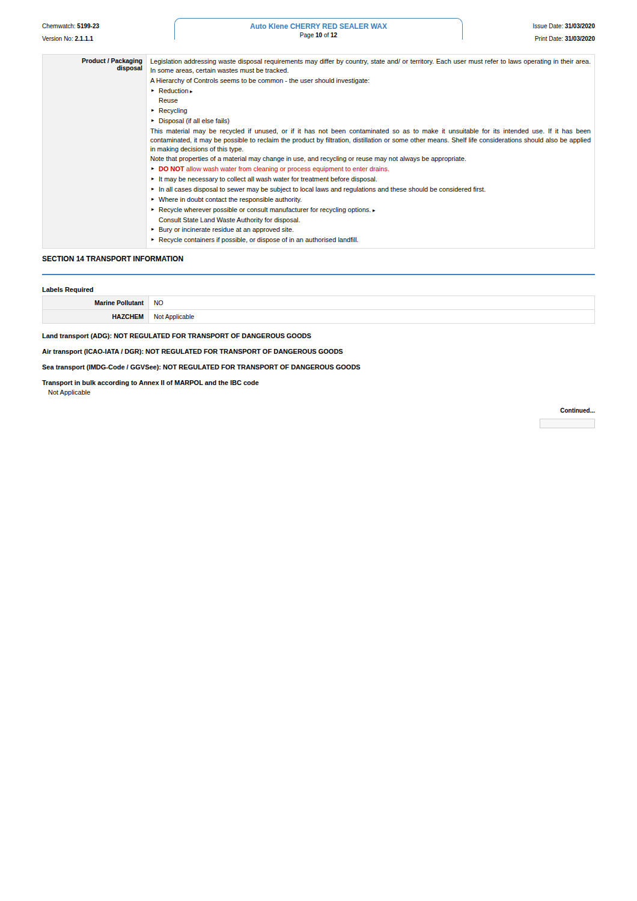Chemwatch: 5199-23
Version No: 2.1.1.1
Auto Klene CHERRY RED SEALER WAX
Page 10 of 12
Issue Date: 31/03/2020
Print Date: 31/03/2020
| Product / Packaging disposal | Legislation addressing waste disposal requirements may differ by country, state and/ or territory. Each user must refer to laws operating in their area. In some areas, certain wastes must be tracked. A Hierarchy of Controls seems to be common - the user should investigate: Reduction Reuse Recycling Disposal (if all else fails) This material may be recycled if unused, or if it has not been contaminated so as to make it unsuitable for its intended use. If it has been contaminated, it may be possible to reclaim the product by filtration, distillation or some other means. Shelf life considerations should also be applied in making decisions of this type. Note that properties of a material may change in use, and recycling or reuse may not always be appropriate. DO NOT allow wash water from cleaning or process equipment to enter drains. It may be necessary to collect all wash water for treatment before disposal. In all cases disposal to sewer may be subject to local laws and regulations and these should be considered first. Where in doubt contact the responsible authority. Recycle wherever possible or consult manufacturer for recycling options. Consult State Land Waste Authority for disposal. Bury or incinerate residue at an approved site. Recycle containers if possible, or dispose of in an authorised landfill. |
SECTION 14 TRANSPORT INFORMATION
Labels Required
| Marine Pollutant | NO |
| HAZCHEM | Not Applicable |
Land transport (ADG): NOT REGULATED FOR TRANSPORT OF DANGEROUS GOODS
Air transport (ICAO-IATA / DGR): NOT REGULATED FOR TRANSPORT OF DANGEROUS GOODS
Sea transport (IMDG-Code / GGVSee): NOT REGULATED FOR TRANSPORT OF DANGEROUS GOODS
Transport in bulk according to Annex II of MARPOL and the IBC code
Not Applicable
Continued...